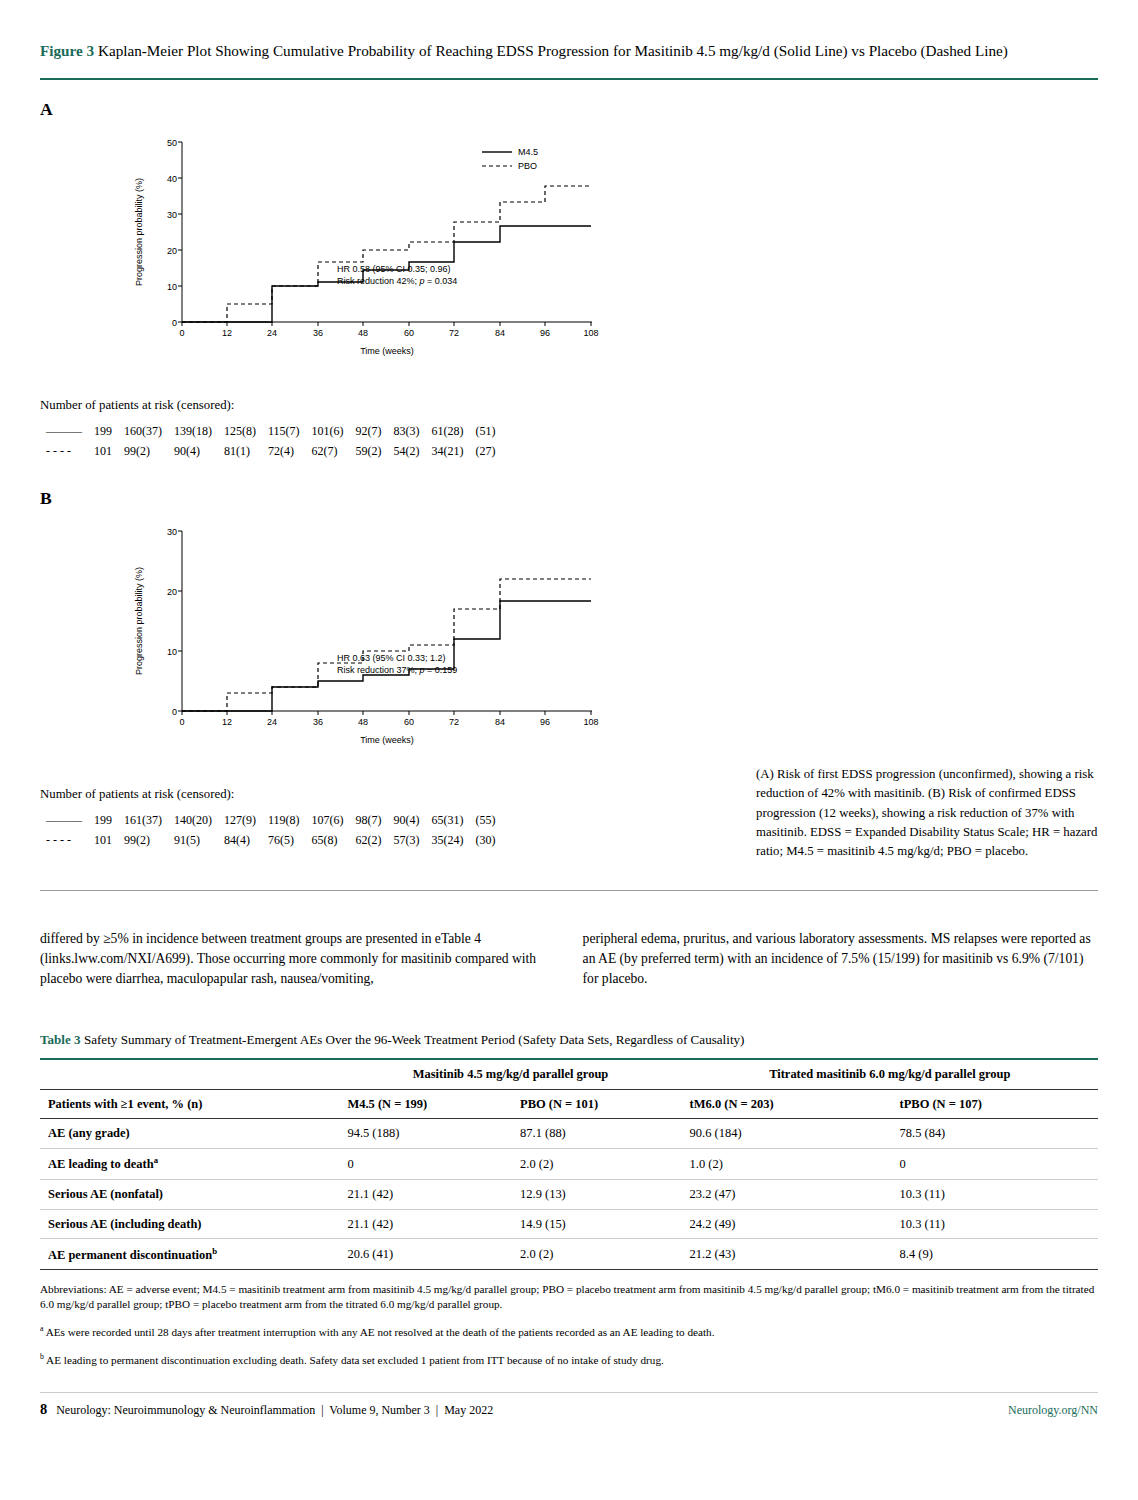Figure 3 Kaplan-Meier Plot Showing Cumulative Probability of Reaching EDSS Progression for Masitinib 4.5 mg/kg/d (Solid Line) vs Placebo (Dashed Line)
A
50 40 30 20 10 0 Progression probability (%) 0 12 24 36 48 60 72 84 96 108 Time (weeks) M4.5 PBO HR 0.58 (95% CI 0.35; 0.96) Risk reduction 42%; p = 0.034
Number of patients at risk (censored):
| ——— | 199 | 160(37) | 139(18) | 125(8) | 115(7) | 101(6) | 92(7) | 83(3) | 61(28) | (51) |
| - - - - | 101 | 99(2) | 90(4) | 81(1) | 72(4) | 62(7) | 59(2) | 54(2) | 34(21) | (27) |
B
30 20 10 0 Progression probability (%) 0 12 24 36 48 60 72 84 96 108 Time (weeks) HR 0.63 (95% CI 0.33; 1.2) Risk reduction 37%; p = 0.159
Number of patients at risk (censored):
| ——— | 199 | 161(37) | 140(20) | 127(9) | 119(8) | 107(6) | 98(7) | 90(4) | 65(31) | (55) |
| - - - - | 101 | 99(2) | 91(5) | 84(4) | 76(5) | 65(8) | 62(2) | 57(3) | 35(24) | (30) |
(A) Risk of first EDSS progression (unconfirmed), showing a risk reduction of 42% with masitinib. (B) Risk of confirmed EDSS progression (12 weeks), showing a risk reduction of 37% with masitinib. EDSS = Expanded Disability Status Scale; HR = hazard ratio; M4.5 = masitinib 4.5 mg/kg/d; PBO = placebo.
differed by ≥5% in incidence between treatment groups are presented in eTable 4 (links.lww.com/NXI/A699). Those occurring more commonly for masitinib compared with placebo were diarrhea, maculopapular rash, nausea/vomiting,
peripheral edema, pruritus, and various laboratory assessments. MS relapses were reported as an AE (by preferred term) with an incidence of 7.5% (15/199) for masitinib vs 6.9% (7/101) for placebo.
Table 3 Safety Summary of Treatment-Emergent AEs Over the 96-Week Treatment Period (Safety Data Sets, Regardless of Causality)
| | Masitinib 4.5 mg/kg/d parallel group | Titrated masitinib 6.0 mg/kg/d parallel group |
| --- | --- | --- |
| Patients with ≥1 event, % (n) | M4.5 (N = 199) | PBO (N = 101) | tM6.0 (N = 203) | tPBO (N = 107) |
| AE (any grade) | 94.5 (188) | 87.1 (88) | 90.6 (184) | 78.5 (84) |
| AE leading to death a | 0 | 2.0 (2) | 1.0 (2) | 0 |
| Serious AE (nonfatal) | 21.1 (42) | 12.9 (13) | 23.2 (47) | 10.3 (11) |
| Serious AE (including death) | 21.1 (42) | 14.9 (15) | 24.2 (49) | 10.3 (11) |
| AE permanent discontinuation b | 20.6 (41) | 2.0 (2) | 21.2 (43) | 8.4 (9) |
Abbreviations: AE = adverse event; M4.5 = masitinib treatment arm from masitinib 4.5 mg/kg/d parallel group; PBO = placebo treatment arm from masitinib 4.5 mg/kg/d parallel group; tM6.0 = masitinib treatment arm from the titrated 6.0 mg/kg/d parallel group; tPBO = placebo treatment arm from the titrated 6.0 mg/kg/d parallel group.
a AEs were recorded until 28 days after treatment interruption with any AE not resolved at the death of the patients recorded as an AE leading to death.
b AE leading to permanent discontinuation excluding death. Safety data set excluded 1 patient from ITT because of no intake of study drug.
8 Neurology: Neuroimmunology & Neuroinflammation | Volume 9, Number 3 | May 2022
Neurology.org/NN